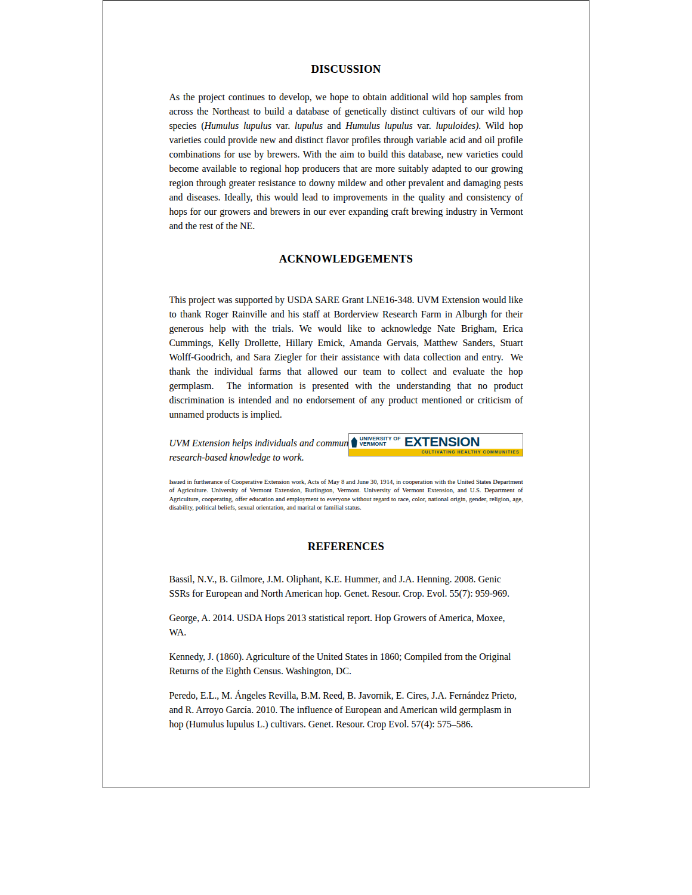DISCUSSION
As the project continues to develop, we hope to obtain additional wild hop samples from across the Northeast to build a database of genetically distinct cultivars of our wild hop species (Humulus lupulus var. lupulus and Humulus lupulus var. lupuloides). Wild hop varieties could provide new and distinct flavor profiles through variable acid and oil profile combinations for use by brewers. With the aim to build this database, new varieties could become available to regional hop producers that are more suitably adapted to our growing region through greater resistance to downy mildew and other prevalent and damaging pests and diseases. Ideally, this would lead to improvements in the quality and consistency of hops for our growers and brewers in our ever expanding craft brewing industry in Vermont and the rest of the NE.
ACKNOWLEDGEMENTS
This project was supported by USDA SARE Grant LNE16-348. UVM Extension would like to thank Roger Rainville and his staff at Borderview Research Farm in Alburgh for their generous help with the trials. We would like to acknowledge Nate Brigham, Erica Cummings, Kelly Drollette, Hillary Emick, Amanda Gervais, Matthew Sanders, Stuart Wolff-Goodrich, and Sara Ziegler for their assistance with data collection and entry. We thank the individual farms that allowed our team to collect and evaluate the hop germplasm. The information is presented with the understanding that no product discrimination is intended and no endorsement of any product mentioned or criticism of unnamed products is implied.
UVM Extension helps individuals and communities put research-based knowledge to work.
University of
Vermont
EXTENSION
Cultivating Healthy Communities
Issued in furtherance of Cooperative Extension work, Acts of May 8 and June 30, 1914, in cooperation with the United States Department of Agriculture. University of Vermont Extension, Burlington, Vermont. University of Vermont Extension, and U.S. Department of Agriculture, cooperating, offer education and employment to everyone without regard to race, color, national origin, gender, religion, age, disability, political beliefs, sexual orientation, and marital or familial status.
REFERENCES
Bassil, N.V., B. Gilmore, J.M. Oliphant, K.E. Hummer, and J.A. Henning. 2008. Genic SSRs for European and North American hop. Genet. Resour. Crop. Evol. 55(7): 959-969.
George, A. 2014. USDA Hops 2013 statistical report. Hop Growers of America, Moxee, WA.
Kennedy, J. (1860). Agriculture of the United States in 1860; Compiled from the Original Returns of the Eighth Census. Washington, DC.
Peredo, E.L., M. Ángeles Revilla, B.M. Reed, B. Javornik, E. Cires, J.A. Fernández Prieto, and R. Arroyo García. 2010. The influence of European and American wild germplasm in hop (Humulus lupulus L.) cultivars. Genet. Resour. Crop Evol. 57(4): 575–586.